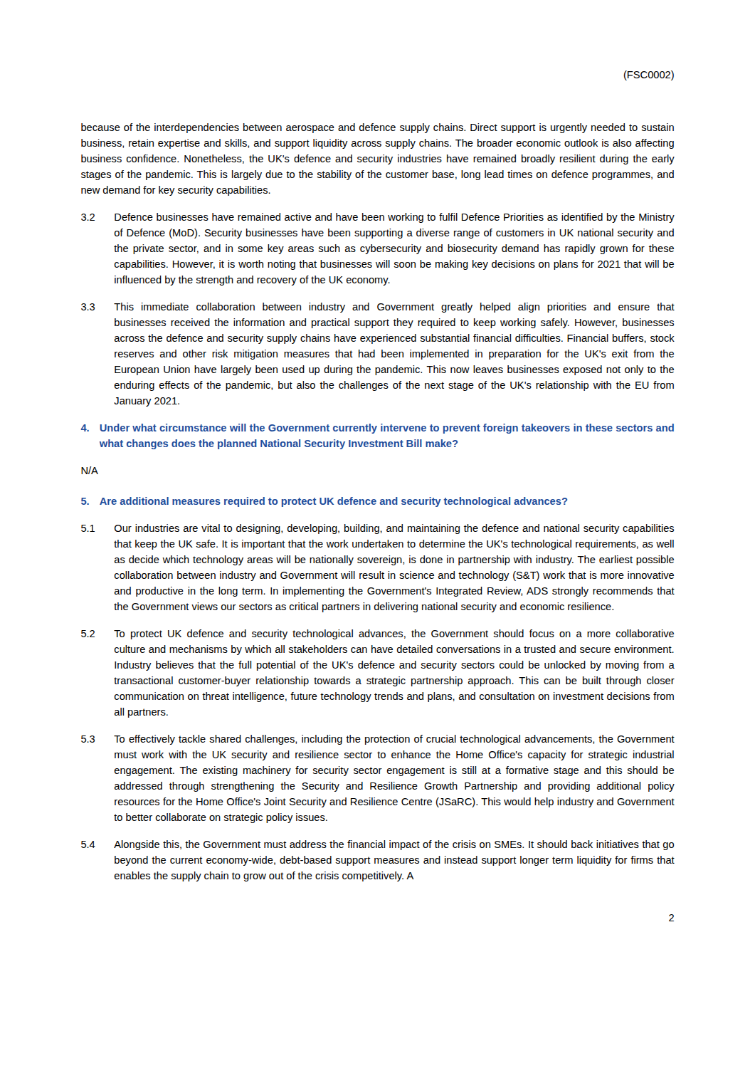(FSC0002)
because of the interdependencies between aerospace and defence supply chains. Direct support is urgently needed to sustain business, retain expertise and skills, and support liquidity across supply chains. The broader economic outlook is also affecting business confidence. Nonetheless, the UK's defence and security industries have remained broadly resilient during the early stages of the pandemic. This is largely due to the stability of the customer base, long lead times on defence programmes, and new demand for key security capabilities.
3.2
Defence businesses have remained active and have been working to fulfil Defence Priorities as identified by the Ministry of Defence (MoD). Security businesses have been supporting a diverse range of customers in UK national security and the private sector, and in some key areas such as cybersecurity and biosecurity demand has rapidly grown for these capabilities. However, it is worth noting that businesses will soon be making key decisions on plans for 2021 that will be influenced by the strength and recovery of the UK economy.
3.3
This immediate collaboration between industry and Government greatly helped align priorities and ensure that businesses received the information and practical support they required to keep working safely. However, businesses across the defence and security supply chains have experienced substantial financial difficulties. Financial buffers, stock reserves and other risk mitigation measures that had been implemented in preparation for the UK's exit from the European Union have largely been used up during the pandemic. This now leaves businesses exposed not only to the enduring effects of the pandemic, but also the challenges of the next stage of the UK's relationship with the EU from January 2021.
4.
Under what circumstance will the Government currently intervene to prevent foreign takeovers in these sectors and what changes does the planned National Security Investment Bill make?
N/A
5.
Are additional measures required to protect UK defence and security technological advances?
5.1
Our industries are vital to designing, developing, building, and maintaining the defence and national security capabilities that keep the UK safe. It is important that the work undertaken to determine the UK's technological requirements, as well as decide which technology areas will be nationally sovereign, is done in partnership with industry. The earliest possible collaboration between industry and Government will result in science and technology (S&T) work that is more innovative and productive in the long term. In implementing the Government's Integrated Review, ADS strongly recommends that the Government views our sectors as critical partners in delivering national security and economic resilience.
5.2
To protect UK defence and security technological advances, the Government should focus on a more collaborative culture and mechanisms by which all stakeholders can have detailed conversations in a trusted and secure environment. Industry believes that the full potential of the UK's defence and security sectors could be unlocked by moving from a transactional customer-buyer relationship towards a strategic partnership approach. This can be built through closer communication on threat intelligence, future technology trends and plans, and consultation on investment decisions from all partners.
5.3
To effectively tackle shared challenges, including the protection of crucial technological advancements, the Government must work with the UK security and resilience sector to enhance the Home Office's capacity for strategic industrial engagement. The existing machinery for security sector engagement is still at a formative stage and this should be addressed through strengthening the Security and Resilience Growth Partnership and providing additional policy resources for the Home Office's Joint Security and Resilience Centre (JSaRC). This would help industry and Government to better collaborate on strategic policy issues.
5.4
Alongside this, the Government must address the financial impact of the crisis on SMEs. It should back initiatives that go beyond the current economy-wide, debt-based support measures and instead support longer term liquidity for firms that enables the supply chain to grow out of the crisis competitively. A
2